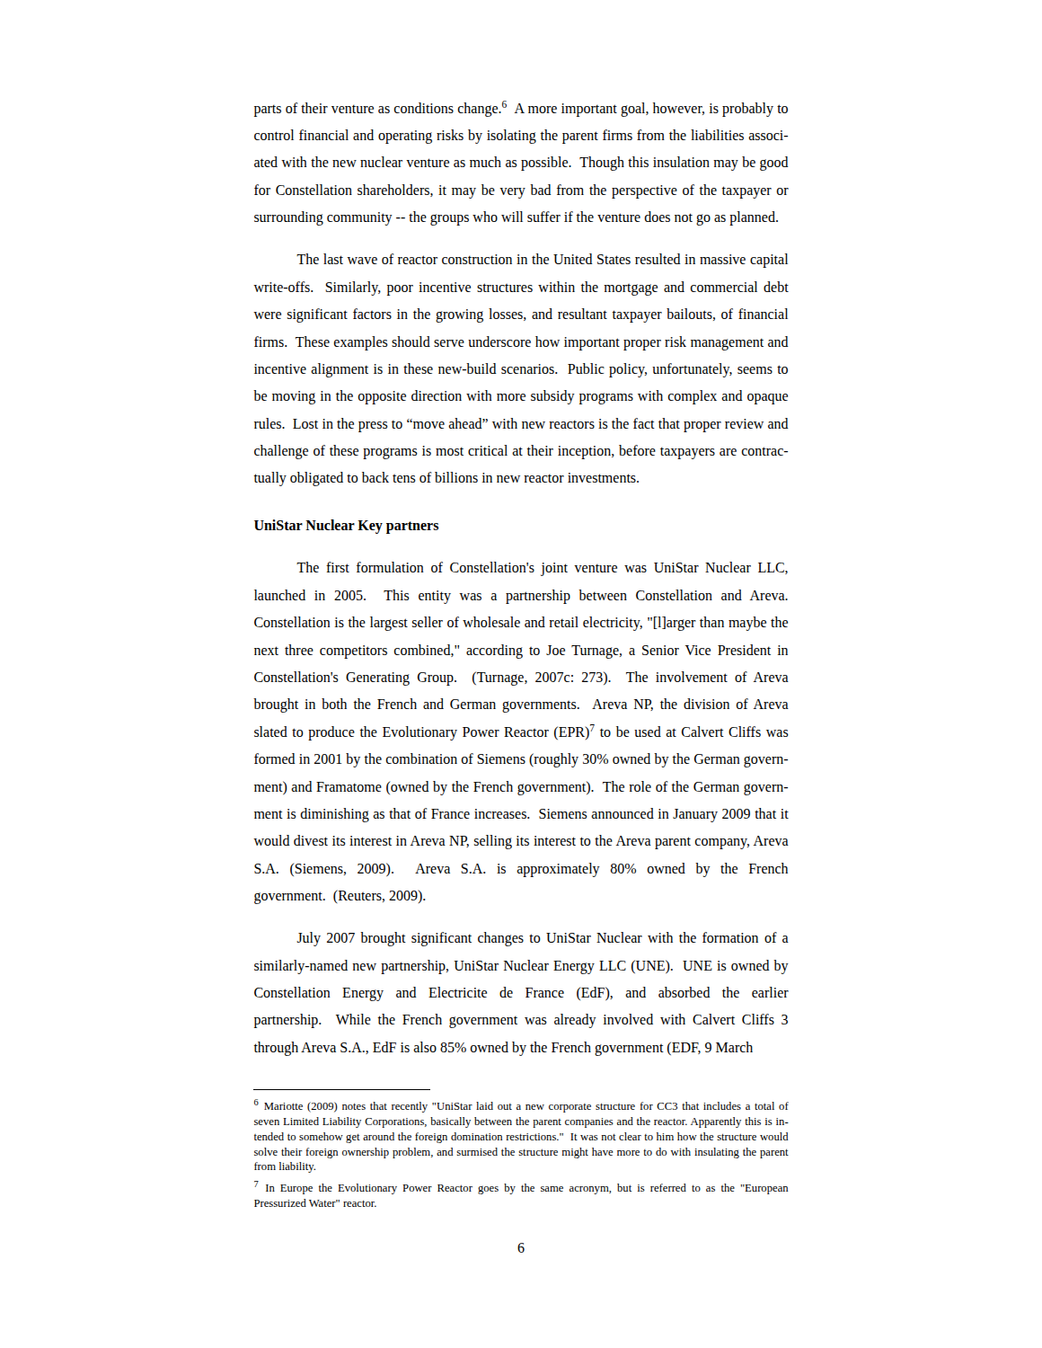parts of their venture as conditions change.6 A more important goal, however, is probably to control financial and operating risks by isolating the parent firms from the liabilities associated with the new nuclear venture as much as possible. Though this insulation may be good for Constellation shareholders, it may be very bad from the perspective of the taxpayer or surrounding community -- the groups who will suffer if the venture does not go as planned.
The last wave of reactor construction in the United States resulted in massive capital write-offs. Similarly, poor incentive structures within the mortgage and commercial debt were significant factors in the growing losses, and resultant taxpayer bailouts, of financial firms. These examples should serve underscore how important proper risk management and incentive alignment is in these new-build scenarios. Public policy, unfortunately, seems to be moving in the opposite direction with more subsidy programs with complex and opaque rules. Lost in the press to “move ahead” with new reactors is the fact that proper review and challenge of these programs is most critical at their inception, before taxpayers are contractually obligated to back tens of billions in new reactor investments.
UniStar Nuclear Key partners
The first formulation of Constellation's joint venture was UniStar Nuclear LLC, launched in 2005. This entity was a partnership between Constellation and Areva. Constellation is the largest seller of wholesale and retail electricity, "[l]arger than maybe the next three competitors combined," according to Joe Turnage, a Senior Vice President in Constellation's Generating Group. (Turnage, 2007c: 273). The involvement of Areva brought in both the French and German governments. Areva NP, the division of Areva slated to produce the Evolutionary Power Reactor (EPR)7 to be used at Calvert Cliffs was formed in 2001 by the combination of Siemens (roughly 30% owned by the German government) and Framatome (owned by the French government). The role of the German government is diminishing as that of France increases. Siemens announced in January 2009 that it would divest its interest in Areva NP, selling its interest to the Areva parent company, Areva S.A. (Siemens, 2009). Areva S.A. is approximately 80% owned by the French government. (Reuters, 2009).
July 2007 brought significant changes to UniStar Nuclear with the formation of a similarly-named new partnership, UniStar Nuclear Energy LLC (UNE). UNE is owned by Constellation Energy and Electricite de France (EdF), and absorbed the earlier partnership. While the French government was already involved with Calvert Cliffs 3 through Areva S.A., EdF is also 85% owned by the French government (EDF, 9 March
6 Mariotte (2009) notes that recently "UniStar laid out a new corporate structure for CC3 that includes a total of seven Limited Liability Corporations, basically between the parent companies and the reactor. Apparently this is intended to somehow get around the foreign domination restrictions." It was not clear to him how the structure would solve their foreign ownership problem, and surmised the structure might have more to do with insulating the parent from liability.
7 In Europe the Evolutionary Power Reactor goes by the same acronym, but is referred to as the "European Pressurized Water" reactor.
6